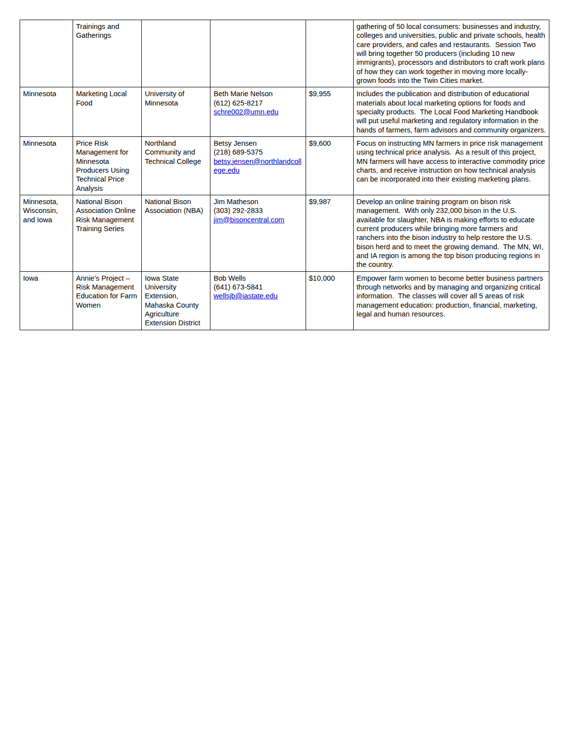| | Trainings and Gatherings | | | | gathering of 50 local consumers: businesses and industry, colleges and universities, public and private schools, health care providers, and cafes and restaurants. Session Two will bring together 50 producers (including 10 new immigrants), processors and distributors to craft work plans of how they can work together in moving more locally-grown foods into the Twin Cities market. |
| Minnesota | Marketing Local Food | University of Minnesota | Beth Marie Nelson (612) 625-8217 schre002@umn.edu | $9,955 | Includes the publication and distribution of educational materials about local marketing options for foods and specialty products. The Local Food Marketing Handbook will put useful marketing and regulatory information in the hands of farmers, farm advisors and community organizers. |
| Minnesota | Price Risk Management for Minnesota Producers Using Technical Price Analysis | Northland Community and Technical College | Betsy Jensen (218) 689-5375 betsy.jensen@northland college.edu | $9,600 | Focus on instructing MN farmers in price risk management using technical price analysis. As a result of this project, MN farmers will have access to interactive commodity price charts, and receive instruction on how technical analysis can be incorporated into their existing marketing plans. |
| Minnesota, Wisconsin, and Iowa | National Bison Association Online Risk Management Training Series | National Bison Association (NBA) | Jim Matheson (303) 292-2833 jim@bisoncentral.com | $9,987 | Develop an online training program on bison risk management. With only 232,000 bison in the U.S. available for slaughter, NBA is making efforts to educate current producers while bringing more farmers and ranchers into the bison industry to help restore the U.S. bison herd and to meet the growing demand. The MN, WI, and IA region is among the top bison producing regions in the country. |
| Iowa | Annie’s Project – Risk Management Education for Farm Women | Iowa State University Extension, Mahaska County Agriculture Extension District | Bob Wells (641) 673-5841 wellsjb@iastate.edu | $10,000 | Empower farm women to become better business partners through networks and by managing and organizing critical information. The classes will cover all 5 areas of risk management education: production, financial, marketing, legal and human resources. |